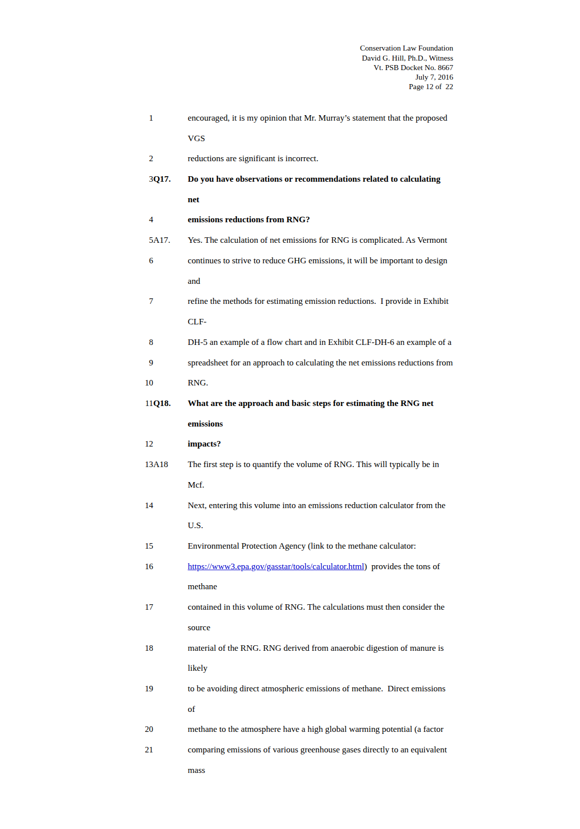Conservation Law Foundation
David G. Hill, Ph.D., Witness
Vt. PSB Docket No. 8667
July 7, 2016
Page 12 of 22
| 1 | | encouraged, it is my opinion that Mr. Murray’s statement that the proposed VGS |
| 2 | | reductions are significant is incorrect. |
| 3 | Q17. | Do you have observations or recommendations related to calculating net |
| 4 | | emissions reductions from RNG? |
| 5 | A17. | Yes. The calculation of net emissions for RNG is complicated. As Vermont |
| 6 | | continues to strive to reduce GHG emissions, it will be important to design and |
| 7 | | refine the methods for estimating emission reductions. I provide in Exhibit CLF- |
| 8 | | DH-5 an example of a flow chart and in Exhibit CLF-DH-6 an example of a |
| 9 | | spreadsheet for an approach to calculating the net emissions reductions from |
| 10 | | RNG. |
| 11 | Q18. | What are the approach and basic steps for estimating the RNG net emissions |
| 12 | | impacts? |
| 13 | A18 | The first step is to quantify the volume of RNG. This will typically be in Mcf. |
| 14 | | Next, entering this volume into an emissions reduction calculator from the U.S. |
| 15 | | Environmental Protection Agency (link to the methane calculator: |
| 16 | | https://www3.epa.gov/gasstar/tools/calculator.html ) provides the tons of methane |
| 17 | | contained in this volume of RNG. The calculations must then consider the source |
| 18 | | material of the RNG. RNG derived from anaerobic digestion of manure is likely |
| 19 | | to be avoiding direct atmospheric emissions of methane. Direct emissions of |
| 20 | | methane to the atmosphere have a high global warming potential (a factor |
| 21 | | comparing emissions of various greenhouse gases directly to an equivalent mass |